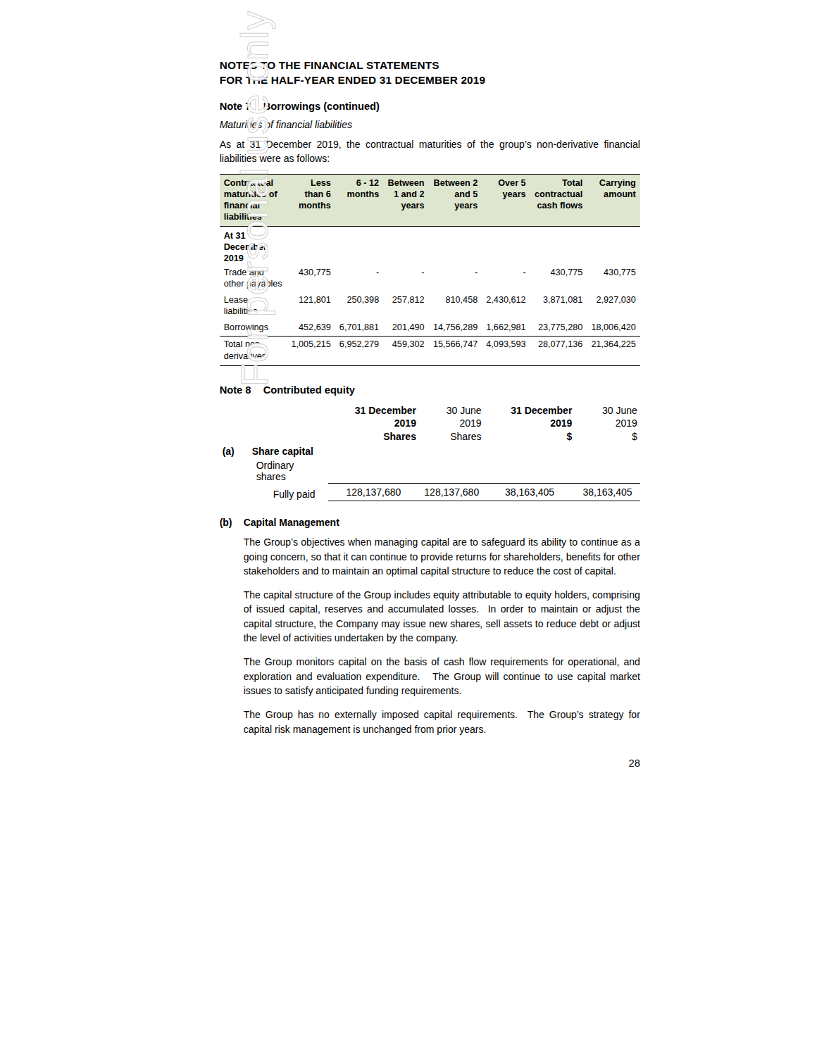For personal use only
NOTES TO THE FINANCIAL STATEMENTS
FOR THE HALF-YEAR ENDED 31 DECEMBER 2019
Note 7 Borrowings (continued)
Maturities of financial liabilities
As at 31 December 2019, the contractual maturities of the group’s non-derivative financial liabilities were as follows:
| Contractual maturities of financial liabilities | Less than 6 months | 6 - 12 months | Between 1 and 2 years | Between 2 and 5 years | Over 5 years | Total contractual cash flows | Carrying amount |
| --- | --- | --- | --- | --- | --- | --- | --- |
| At 31 December 2019 | |
| Trade and other payables | 430,775 | - | - | - | - | 430,775 | 430,775 |
| Lease liabilities | 121,801 | 250,398 | 257,812 | 810,458 | 2,430,612 | 3,871,081 | 2,927,030 |
| Borrowings | 452,639 | 6,701,881 | 201,490 | 14,756,289 | 1,662,981 | 23,775,280 | 18,006,420 |
| Total non-derivatives | 1,005,215 | 6,952,279 | 459,302 | 15,566,747 | 4,093,593 | 28,077,136 | 21,364,225 |
Note 8 Contributed equity
| | | 31 December 2019 Shares | 30 June 2019 Shares | 31 December 2019 $ | 30 June 2019 $ |
| (a) | Share capital | | | | |
| | Ordinary shares | | | | |
| | Fully paid | 128,137,680 | 128,137,680 | 38,163,405 | 38,163,405 |
(b)
Capital Management
The Group’s objectives when managing capital are to safeguard its ability to continue as a going concern, so that it can continue to provide returns for shareholders, benefits for other stakeholders and to maintain an optimal capital structure to reduce the cost of capital.
The capital structure of the Group includes equity attributable to equity holders, comprising of issued capital, reserves and accumulated losses. In order to maintain or adjust the capital structure, the Company may issue new shares, sell assets to reduce debt or adjust the level of activities undertaken by the company.
The Group monitors capital on the basis of cash flow requirements for operational, and exploration and evaluation expenditure. The Group will continue to use capital market issues to satisfy anticipated funding requirements.
The Group has no externally imposed capital requirements. The Group’s strategy for capital risk management is unchanged from prior years.
28